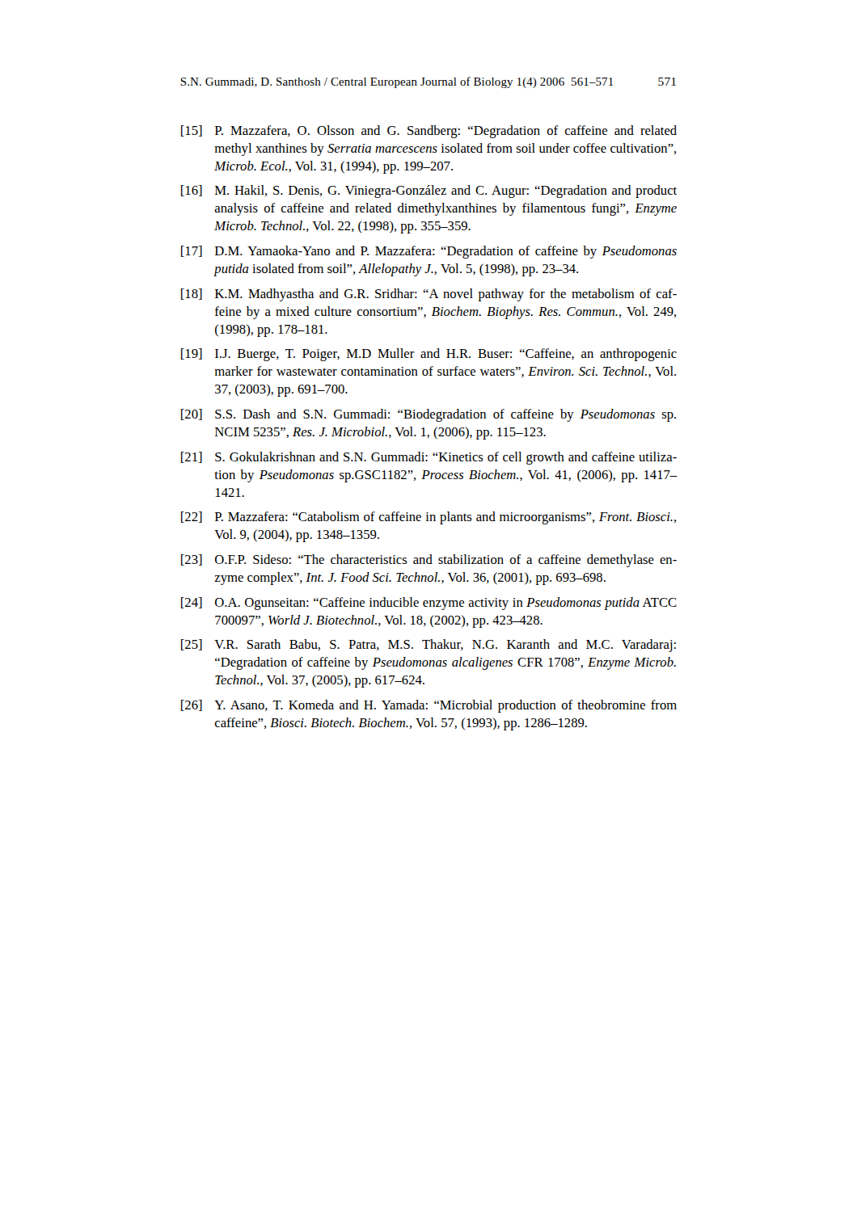S.N. Gummadi, D. Santhosh / Central European Journal of Biology 1(4) 2006 561–571 571
[15] P. Mazzafera, O. Olsson and G. Sandberg: “Degradation of caffeine and related methyl xanthines by Serratia marcescens isolated from soil under coffee cultivation”, Microb. Ecol., Vol. 31, (1994), pp. 199–207.
[16] M. Hakil, S. Denis, G. Viniegra-González and C. Augur: “Degradation and product analysis of caffeine and related dimethylxanthines by filamentous fungi”, Enzyme Microb. Technol., Vol. 22, (1998), pp. 355–359.
[17] D.M. Yamaoka-Yano and P. Mazzafera: “Degradation of caffeine by Pseudomonas putida isolated from soil”, Allelopathy J., Vol. 5, (1998), pp. 23–34.
[18] K.M. Madhyastha and G.R. Sridhar: “A novel pathway for the metabolism of caffeine by a mixed culture consortium”, Biochem. Biophys. Res. Commun., Vol. 249, (1998), pp. 178–181.
[19] I.J. Buerge, T. Poiger, M.D Muller and H.R. Buser: “Caffeine, an anthropogenic marker for wastewater contamination of surface waters”, Environ. Sci. Technol., Vol. 37, (2003), pp. 691–700.
[20] S.S. Dash and S.N. Gummadi: “Biodegradation of caffeine by Pseudomonas sp. NCIM 5235”, Res. J. Microbiol., Vol. 1, (2006), pp. 115–123.
[21] S. Gokulakrishnan and S.N. Gummadi: “Kinetics of cell growth and caffeine utilization by Pseudomonas sp.GSC1182”, Process Biochem., Vol. 41, (2006), pp. 1417–1421.
[22] P. Mazzafera: “Catabolism of caffeine in plants and microorganisms”, Front. Biosci., Vol. 9, (2004), pp. 1348–1359.
[23] O.F.P. Sideso: “The characteristics and stabilization of a caffeine demethylase enzyme complex”, Int. J. Food Sci. Technol., Vol. 36, (2001), pp. 693–698.
[24] O.A. Ogunseitan: “Caffeine inducible enzyme activity in Pseudomonas putida ATCC 700097”, World J. Biotechnol., Vol. 18, (2002), pp. 423–428.
[25] V.R. Sarath Babu, S. Patra, M.S. Thakur, N.G. Karanth and M.C. Varadaraj: “Degradation of caffeine by Pseudomonas alcaligenes CFR 1708”, Enzyme Microb. Technol., Vol. 37, (2005), pp. 617–624.
[26] Y. Asano, T. Komeda and H. Yamada: “Microbial production of theobromine from caffeine”, Biosci. Biotech. Biochem., Vol. 57, (1993), pp. 1286–1289.